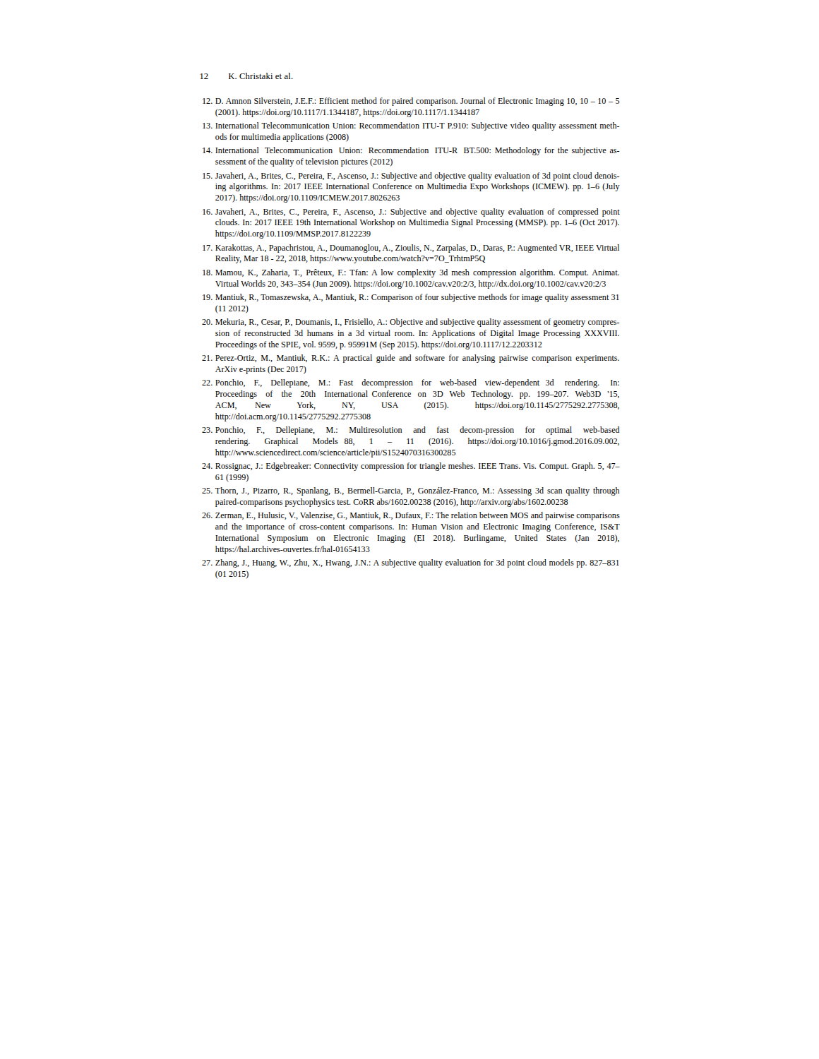12 K. Christaki et al.
12. D. Amnon Silverstein, J.E.F.: Efficient method for paired comparison. Journal of Electronic Imaging 10, 10 – 10 – 5 (2001). https://doi.org/10.1117/1.1344187, https://doi.org/10.1117/1.1344187
13. International Telecommunication Union: Recommendation ITU-T P.910: Subjective video quality assessment methods for multimedia applications (2008)
14. International Telecommunication Union: Recommendation ITU-R BT.500: Methodology for the subjective assessment of the quality of television pictures (2012)
15. Javaheri, A., Brites, C., Pereira, F., Ascenso, J.: Subjective and objective quality evaluation of 3d point cloud denoising algorithms. In: 2017 IEEE International Conference on Multimedia Expo Workshops (ICMEW). pp. 1–6 (July 2017). https://doi.org/10.1109/ICMEW.2017.8026263
16. Javaheri, A., Brites, C., Pereira, F., Ascenso, J.: Subjective and objective quality evaluation of compressed point clouds. In: 2017 IEEE 19th International Workshop on Multimedia Signal Processing (MMSP). pp. 1–6 (Oct 2017). https://doi.org/10.1109/MMSP.2017.8122239
17. Karakottas, A., Papachristou, A., Doumanoglou, A., Zioulis, N., Zarpalas, D., Daras, P.: Augmented VR, IEEE Virtual Reality, Mar 18 - 22, 2018, https://www.youtube.com/watch?v=7O_TrhtmP5Q
18. Mamou, K., Zaharia, T., Prêteux, F.: Tfan: A low complexity 3d mesh compression algorithm. Comput. Animat. Virtual Worlds 20, 343–354 (Jun 2009). https://doi.org/10.1002/cav.v20:2/3, http://dx.doi.org/10.1002/cav.v20:2/3
19. Mantiuk, R., Tomaszewska, A., Mantiuk, R.: Comparison of four subjective methods for image quality assessment 31 (11 2012)
20. Mekuria, R., Cesar, P., Doumanis, I., Frisiello, A.: Objective and subjective quality assessment of geometry compression of reconstructed 3d humans in a 3d virtual room. In: Applications of Digital Image Processing XXXVIII. Proceedings of the SPIE, vol. 9599, p. 95991M (Sep 2015). https://doi.org/10.1117/12.2203312
21. Perez-Ortiz, M., Mantiuk, R.K.: A practical guide and software for analysing pairwise comparison experiments. ArXiv e-prints (Dec 2017)
22. Ponchio, F., Dellepiane, M.: Fast decompression for web-based view-dependent 3d rendering. In: Proceedings of the 20th International Conference on 3D Web Technology. pp. 199–207. Web3D '15, ACM, New York, NY, USA (2015). https://doi.org/10.1145/2775292.2775308, http://doi.acm.org/10.1145/2775292.2775308
23. Ponchio, F., Dellepiane, M.: Multiresolution and fast decom-pression for optimal web-based rendering. Graphical Models 88, 1 – 11 (2016). https://doi.org/10.1016/j.gmod.2016.09.002, http://www.sciencedirect.com/science/article/pii/S1524070316300285
24. Rossignac, J.: Edgebreaker: Connectivity compression for triangle meshes. IEEE Trans. Vis. Comput. Graph. 5, 47–61 (1999)
25. Thorn, J., Pizarro, R., Spanlang, B., Bermell-Garcia, P., González-Franco, M.: Assessing 3d scan quality through paired-comparisons psychophysics test. CoRR abs/1602.00238 (2016), http://arxiv.org/abs/1602.00238
26. Zerman, E., Hulusic, V., Valenzise, G., Mantiuk, R., Dufaux, F.: The relation between MOS and pairwise comparisons and the importance of cross-content comparisons. In: Human Vision and Electronic Imaging Conference, IS&T International Symposium on Electronic Imaging (EI 2018). Burlingame, United States (Jan 2018), https://hal.archives-ouvertes.fr/hal-01654133
27. Zhang, J., Huang, W., Zhu, X., Hwang, J.N.: A subjective quality evaluation for 3d point cloud models pp. 827–831 (01 2015)